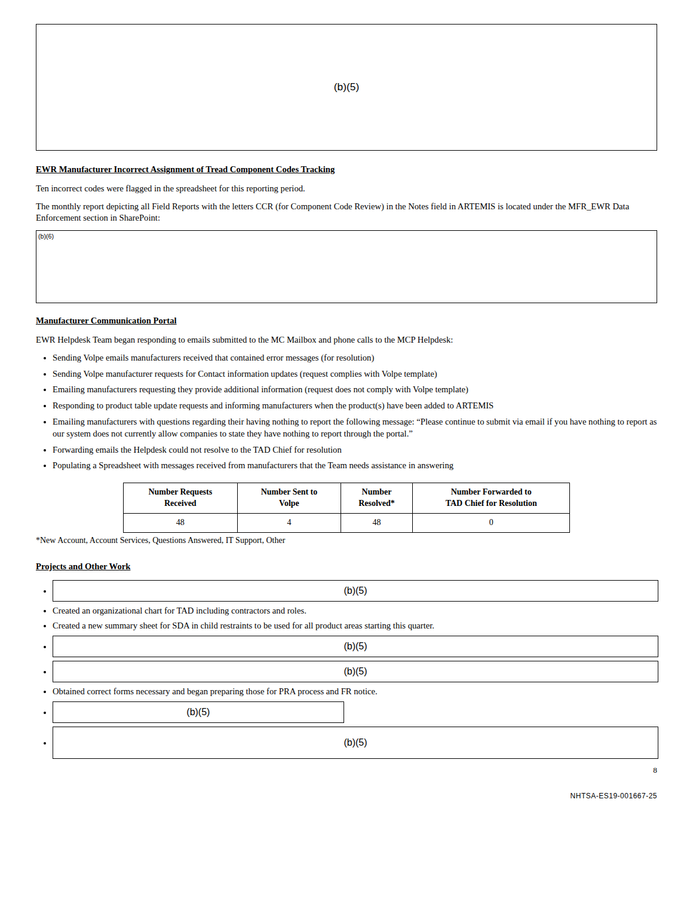(b)(5)
EWR Manufacturer Incorrect Assignment of Tread Component Codes Tracking
Ten incorrect codes were flagged in the spreadsheet for this reporting period.
The monthly report depicting all Field Reports with the letters CCR (for Component Code Review) in the Notes field in ARTEMIS is located under the MFR_EWR Data Enforcement section in SharePoint:
(b)(6)
Manufacturer Communication Portal
EWR Helpdesk Team began responding to emails submitted to the MC Mailbox and phone calls to the MCP Helpdesk:
Sending Volpe emails manufacturers received that contained error messages (for resolution)
Sending Volpe manufacturer requests for Contact information updates (request complies with Volpe template)
Emailing manufacturers requesting they provide additional information (request does not comply with Volpe template)
Responding to product table update requests and informing manufacturers when the product(s) have been added to ARTEMIS
Emailing manufacturers with questions regarding their having nothing to report the following message: “Please continue to submit via email if you have nothing to report as our system does not currently allow companies to state they have nothing to report through the portal.”
Forwarding emails the Helpdesk could not resolve to the TAD Chief for resolution
Populating a Spreadsheet with messages received from manufacturers that the Team needs assistance in answering
| Number Requests Received | Number Sent to Volpe | Number Resolved* | Number Forwarded to TAD Chief for Resolution |
| --- | --- | --- | --- |
| 48 | 4 | 48 | 0 |
*New Account, Account Services, Questions Answered, IT Support, Other
Projects and Other Work
(b)(5)
Created an organizational chart for TAD including contractors and roles.
Created a new summary sheet for SDA in child restraints to be used for all product areas starting this quarter.
(b)(5)
(b)(5)
Obtained correct forms necessary and began preparing those for PRA process and FR notice.
(b)(5)
(b)(5)
8
NHTSA-ES19-001667-25